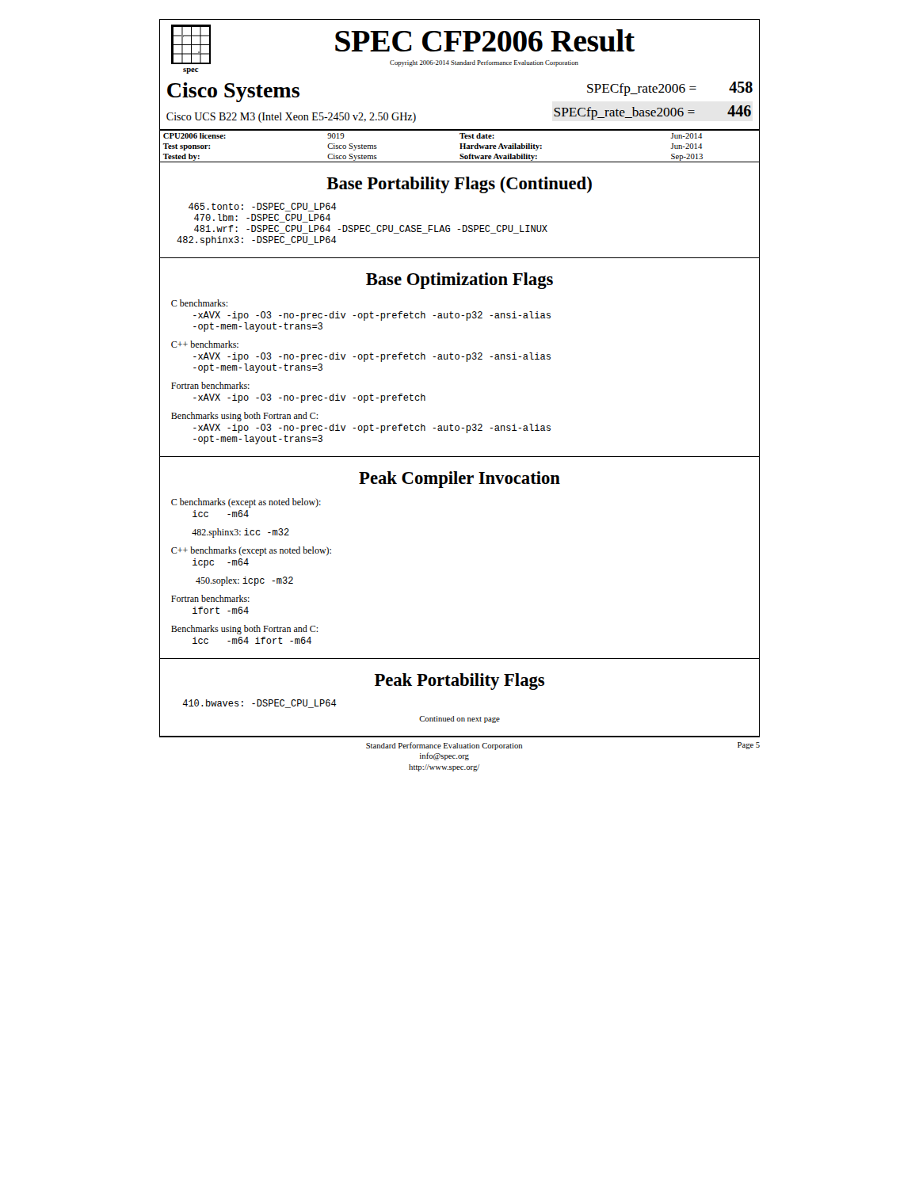spec
SPEC CFP2006 Result
Copyright 2006-2014 Standard Performance Evaluation Corporation
Cisco Systems
Cisco UCS B22 M3 (Intel Xeon E5-2450 v2, 2.50 GHz)
SPECfp_rate2006 = 458
SPECfp_rate_base2006 = 446
| CPU2006 license: | 9019 | Test date: | Jun-2014 |
| Test sponsor: | Cisco Systems | Hardware Availability: | Jun-2014 |
| Tested by: | Cisco Systems | Software Availability: | Sep-2013 |
Base Portability Flags (Continued)
465.tonto: -DSPEC_CPU_LP64 470.lbm: -DSPEC_CPU_LP64 481.wrf: -DSPEC_CPU_LP64 -DSPEC_CPU_CASE_FLAG -DSPEC_CPU_LINUX 482.sphinx3: -DSPEC_CPU_LP64
Base Optimization Flags
C benchmarks:
-xAVX -ipo -O3 -no-prec-div -opt-prefetch -auto-p32 -ansi-alias -opt-mem-layout-trans=3
C++ benchmarks:
-xAVX -ipo -O3 -no-prec-div -opt-prefetch -auto-p32 -ansi-alias -opt-mem-layout-trans=3
Fortran benchmarks:
-xAVX -ipo -O3 -no-prec-div -opt-prefetch
Benchmarks using both Fortran and C:
-xAVX -ipo -O3 -no-prec-div -opt-prefetch -auto-p32 -ansi-alias -opt-mem-layout-trans=3
Peak Compiler Invocation
C benchmarks (except as noted below):
icc -m64
482.sphinx3: icc -m32
C++ benchmarks (except as noted below):
icpc -m64
450.soplex: icpc -m32
Fortran benchmarks:
ifort -m64
Benchmarks using both Fortran and C:
icc -m64 ifort -m64
Peak Portability Flags
410.bwaves: -DSPEC_CPU_LP64
Continued on next page
Standard Performance Evaluation Corporation
info@spec.org
http://www.spec.org/
Page 5